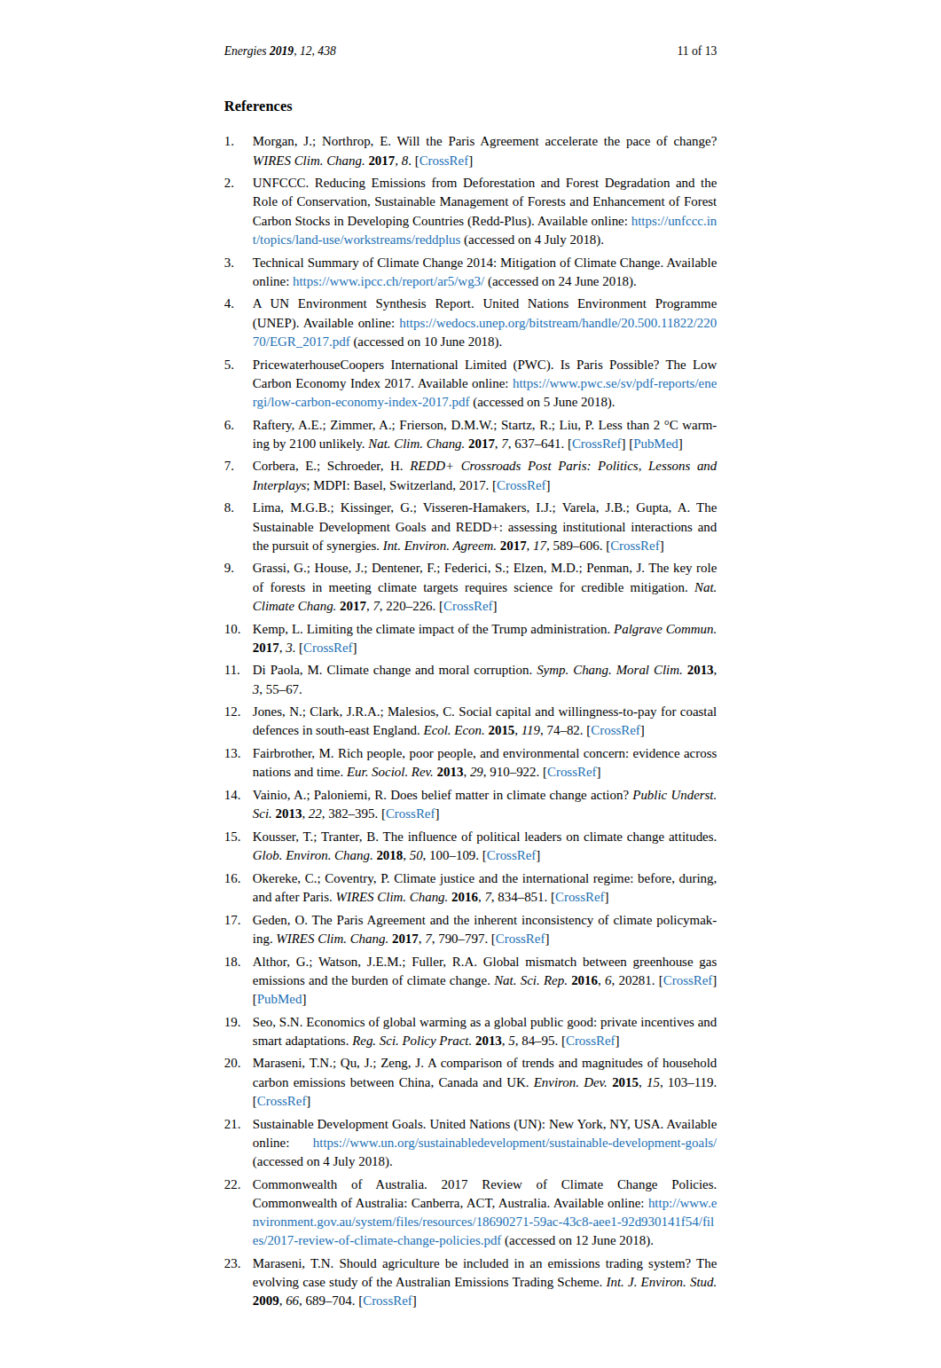Energies 2019, 12, 438
11 of 13
References
Morgan, J.; Northrop, E. Will the Paris Agreement accelerate the pace of change? WIRES Clim. Chang. 2017, 8. [CrossRef]
UNFCCC. Reducing Emissions from Deforestation and Forest Degradation and the Role of Conservation, Sustainable Management of Forests and Enhancement of Forest Carbon Stocks in Developing Countries (Redd-Plus). Available online: https://unfccc.int/topics/land-use/workstreams/reddplus (accessed on 4 July 2018).
Technical Summary of Climate Change 2014: Mitigation of Climate Change. Available online: https://www.ipcc.ch/report/ar5/wg3/ (accessed on 24 June 2018).
A UN Environment Synthesis Report. United Nations Environment Programme (UNEP). Available online: https://wedocs.unep.org/bitstream/handle/20.500.11822/22070/EGR_2017.pdf (accessed on 10 June 2018).
PricewaterhouseCoopers International Limited (PWC). Is Paris Possible? The Low Carbon Economy Index 2017. Available online: https://www.pwc.se/sv/pdf-reports/energi/low-carbon-economy-index-2017.pdf (accessed on 5 June 2018).
Raftery, A.E.; Zimmer, A.; Frierson, D.M.W.; Startz, R.; Liu, P. Less than 2 °C warming by 2100 unlikely. Nat. Clim. Chang. 2017, 7, 637–641. [CrossRef] [PubMed]
Corbera, E.; Schroeder, H. REDD+ Crossroads Post Paris: Politics, Lessons and Interplays; MDPI: Basel, Switzerland, 2017. [CrossRef]
Lima, M.G.B.; Kissinger, G.; Visseren-Hamakers, I.J.; Varela, J.B.; Gupta, A. The Sustainable Development Goals and REDD+: assessing institutional interactions and the pursuit of synergies. Int. Environ. Agreem. 2017, 17, 589–606. [CrossRef]
Grassi, G.; House, J.; Dentener, F.; Federici, S.; Elzen, M.D.; Penman, J. The key role of forests in meeting climate targets requires science for credible mitigation. Nat. Climate Chang. 2017, 7, 220–226. [CrossRef]
Kemp, L. Limiting the climate impact of the Trump administration. Palgrave Commun. 2017, 3. [CrossRef]
Di Paola, M. Climate change and moral corruption. Symp. Chang. Moral Clim. 2013, 3, 55–67.
Jones, N.; Clark, J.R.A.; Malesios, C. Social capital and willingness-to-pay for coastal defences in south-east England. Ecol. Econ. 2015, 119, 74–82. [CrossRef]
Fairbrother, M. Rich people, poor people, and environmental concern: evidence across nations and time. Eur. Sociol. Rev. 2013, 29, 910–922. [CrossRef]
Vainio, A.; Paloniemi, R. Does belief matter in climate change action? Public Underst. Sci. 2013, 22, 382–395. [CrossRef]
Kousser, T.; Tranter, B. The influence of political leaders on climate change attitudes. Glob. Environ. Chang. 2018, 50, 100–109. [CrossRef]
Okereke, C.; Coventry, P. Climate justice and the international regime: before, during, and after Paris. WIRES Clim. Chang. 2016, 7, 834–851. [CrossRef]
Geden, O. The Paris Agreement and the inherent inconsistency of climate policymaking. WIRES Clim. Chang. 2017, 7, 790–797. [CrossRef]
Althor, G.; Watson, J.E.M.; Fuller, R.A. Global mismatch between greenhouse gas emissions and the burden of climate change. Nat. Sci. Rep. 2016, 6, 20281. [CrossRef] [PubMed]
Seo, S.N. Economics of global warming as a global public good: private incentives and smart adaptations. Reg. Sci. Policy Pract. 2013, 5, 84–95. [CrossRef]
Maraseni, T.N.; Qu, J.; Zeng, J. A comparison of trends and magnitudes of household carbon emissions between China, Canada and UK. Environ. Dev. 2015, 15, 103–119. [CrossRef]
Sustainable Development Goals. United Nations (UN): New York, NY, USA. Available online: https://www.un.org/sustainabledevelopment/sustainable-development-goals/ (accessed on 4 July 2018).
Commonwealth of Australia. 2017 Review of Climate Change Policies. Commonwealth of Australia: Canberra, ACT, Australia. Available online: http://www.environment.gov.au/system/files/resources/18690271-59ac-43c8-aee1-92d930141f54/files/2017-review-of-climate-change-policies.pdf (accessed on 12 June 2018).
Maraseni, T.N. Should agriculture be included in an emissions trading system? The evolving case study of the Australian Emissions Trading Scheme. Int. J. Environ. Stud. 2009, 66, 689–704. [CrossRef]